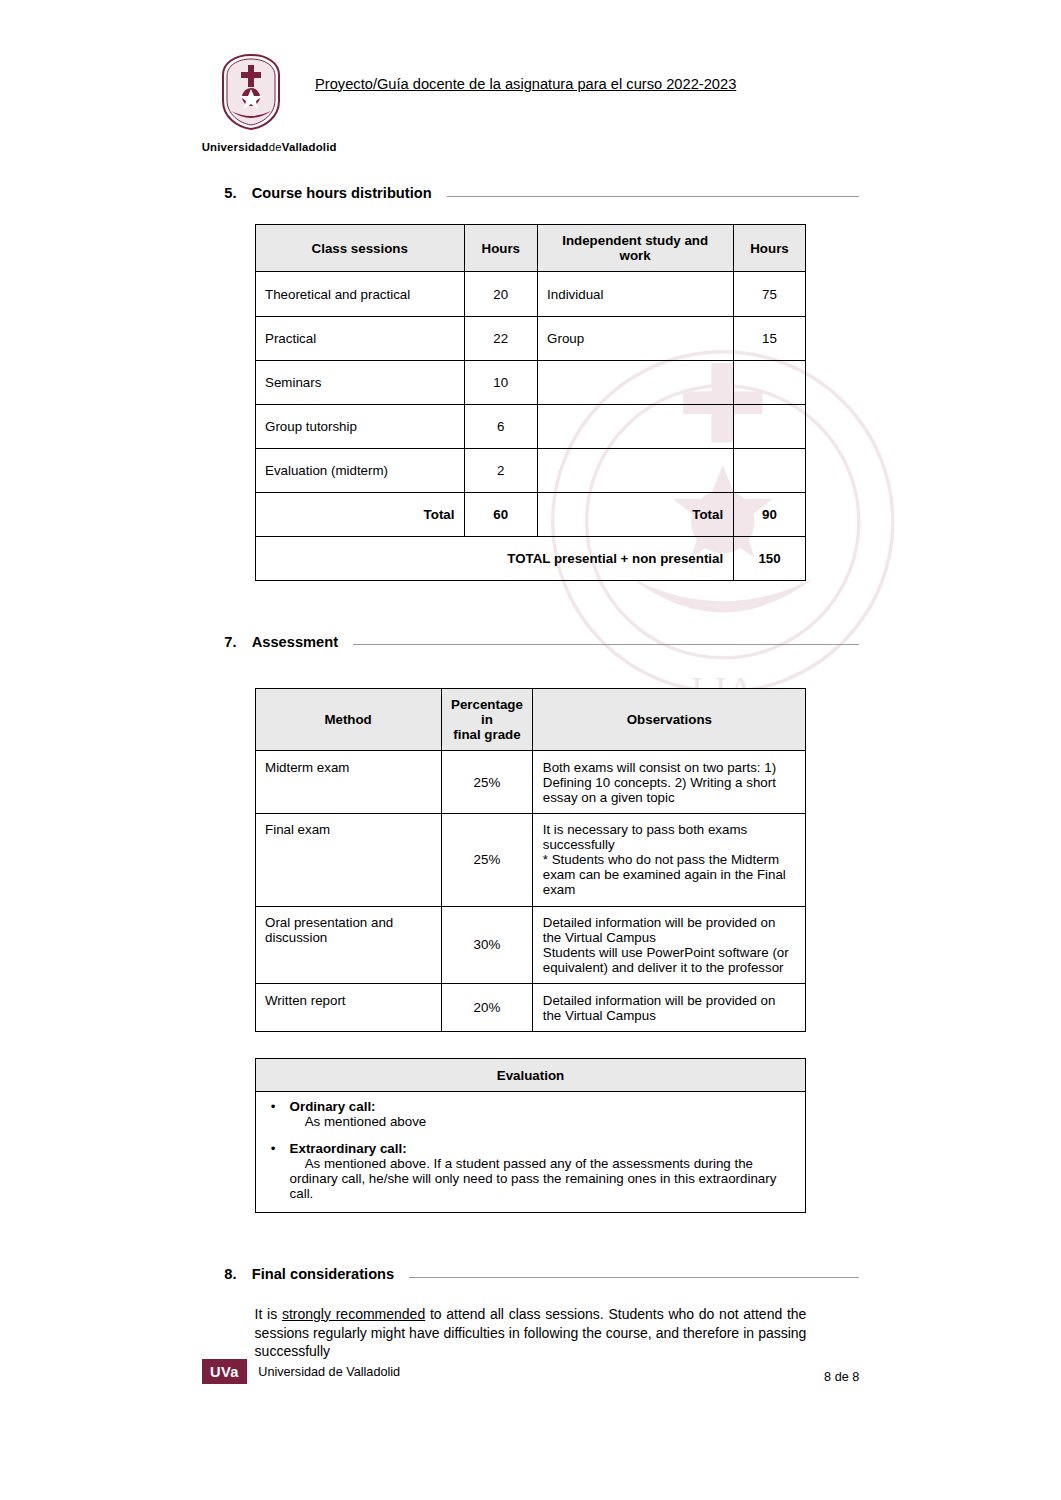LIA
Universidadde Valladolid
Proyecto/Guía docente de la asignatura para el curso 2022-2023
5. Course hours distribution
| Class sessions | Hours | Independent study and work | Hours |
| --- | --- | --- | --- |
| Theoretical and practical | 20 | Individual | 75 |
| Practical | 22 | Group | 15 |
| Seminars | 10 | | |
| Group tutorship | 6 | | |
| Evaluation (midterm) | 2 | | |
| Total | 60 | Total | 90 |
| TOTAL presential + non presential | 150 |
7. Assessment
| Method | Percentage in final grade | Observations |
| --- | --- | --- |
| Midterm exam | 25% | Both exams will consist on two parts: 1) Defining 10 concepts. 2) Writing a short essay on a given topic |
| Final exam | 25% | It is necessary to pass both exams successfully * Students who do not pass the Midterm exam can be examined again in the Final exam |
| Oral presentation and discussion | 30% | Detailed information will be provided on the Virtual Campus Students will use PowerPoint software (or equivalent) and deliver it to the professor |
| Written report | 20% | Detailed information will be provided on the Virtual Campus |
| Evaluation |
| Ordinary call: As mentioned above Extraordinary call: As mentioned above. If a student passed any of the assessments during the ordinary call, he/she will only need to pass the remaining ones in this extraordinary call. |
8. Final considerations
It is strongly recommended to attend all class sessions. Students who do not attend the sessions regularly might have difficulties in following the course, and therefore in passing successfully
UVa Universidad de Valladolid
8 de 8